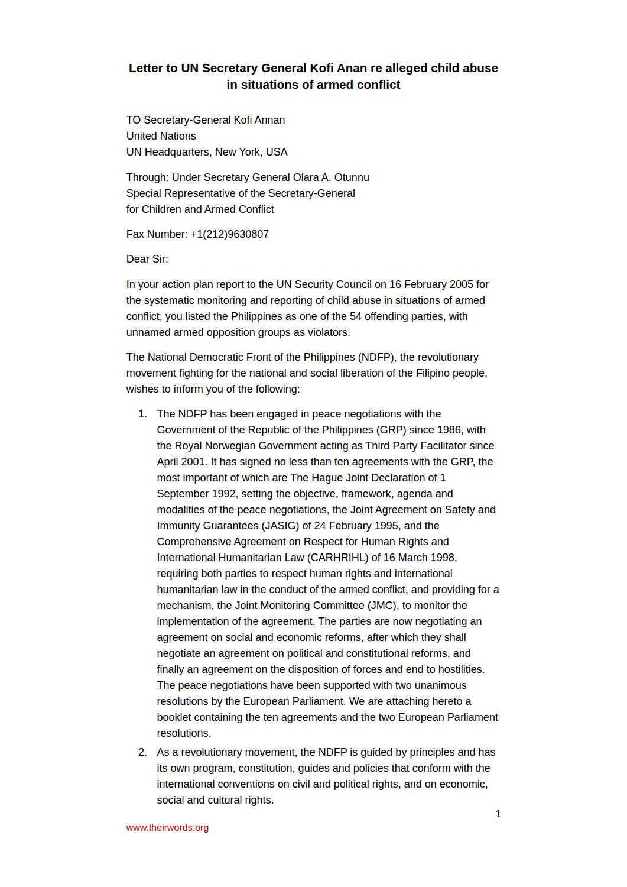Letter to UN Secretary General Kofi Anan re alleged child abuse in situations of armed conflict
TO Secretary-General Kofi Annan
United Nations
UN Headquarters, New York, USA
Through: Under Secretary General Olara A. Otunnu
Special Representative of the Secretary-General
for Children and Armed Conflict
Fax Number: +1(212)9630807
Dear Sir:
In your action plan report to the UN Security Council on 16 February 2005 for the systematic monitoring and reporting of child abuse in situations of armed conflict, you listed the Philippines as one of the 54 offending parties, with unnamed armed opposition groups as violators.
The National Democratic Front of the Philippines (NDFP), the revolutionary movement fighting for the national and social liberation of the Filipino people, wishes to inform you of the following:
The NDFP has been engaged in peace negotiations with the Government of the Republic of the Philippines (GRP) since 1986, with the Royal Norwegian Government acting as Third Party Facilitator since April 2001. It has signed no less than ten agreements with the GRP, the most important of which are The Hague Joint Declaration of 1 September 1992, setting the objective, framework, agenda and modalities of the peace negotiations, the Joint Agreement on Safety and Immunity Guarantees (JASIG) of 24 February 1995, and the Comprehensive Agreement on Respect for Human Rights and International Humanitarian Law (CARHRIHL) of 16 March 1998, requiring both parties to respect human rights and international humanitarian law in the conduct of the armed conflict, and providing for a mechanism, the Joint Monitoring Committee (JMC), to monitor the implementation of the agreement. The parties are now negotiating an agreement on social and economic reforms, after which they shall negotiate an agreement on political and constitutional reforms, and finally an agreement on the disposition of forces and end to hostilities. The peace negotiations have been supported with two unanimous resolutions by the European Parliament. We are attaching hereto a booklet containing the ten agreements and the two European Parliament resolutions.
As a revolutionary movement, the NDFP is guided by principles and has its own program, constitution, guides and policies that conform with the international conventions on civil and political rights, and on economic, social and cultural rights.
1
www.theirwords.org